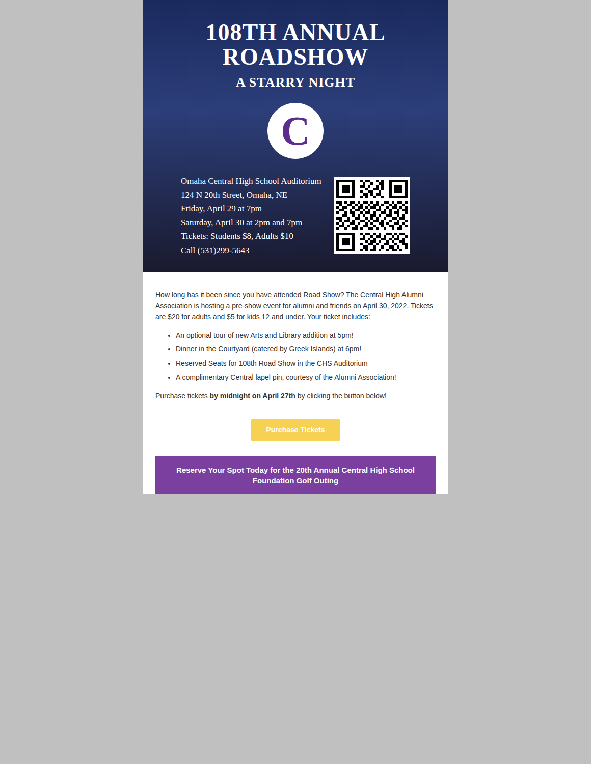108TH ANNUAL
ROADSHOW
A STARRY NIGHT
C
Omaha Central High School Auditorium
124 N 20th Street, Omaha, NE
Friday, April 29 at 7pm
Saturday, April 30 at 2pm and 7pm
Tickets: Students $8, Adults $10
Call (531)299-5643
How long has it been since you have attended Road Show? The Central High Alumni Association is hosting a pre-show event for alumni and friends on April 30, 2022. Tickets are $20 for adults and $5 for kids 12 and under. Your ticket includes:
An optional tour of new Arts and Library addition at 5pm!
Dinner in the Courtyard (catered by Greek Islands) at 6pm!
Reserved Seats for 108th Road Show in the CHS Auditorium
A complimentary Central lapel pin, courtesy of the Alumni Association!
Purchase tickets by midnight on April 27th by clicking the button below!
Purchase Tickets
Reserve Your Spot Today for the 20th Annual Central High School Foundation Golf Outing